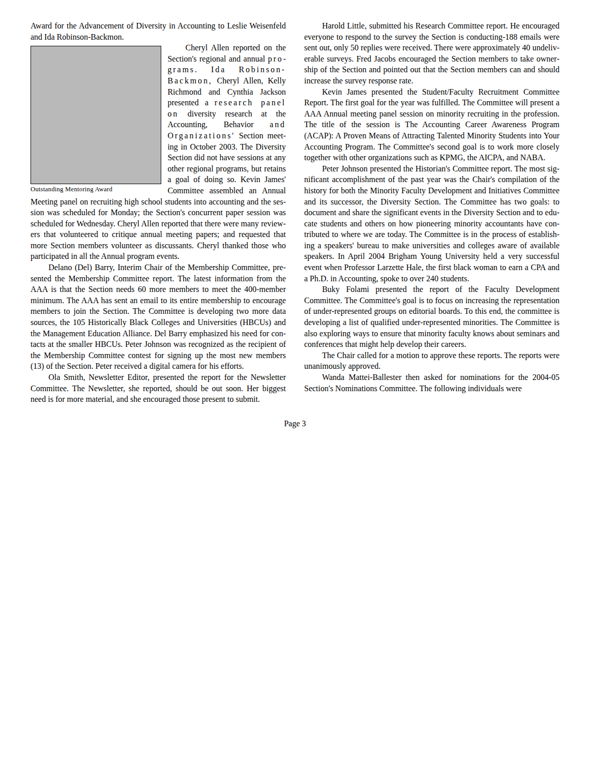Award for the Advancement of Diversity in Accounting to Leslie Weisenfeld and Ida Robinson-Backmon.
Outstanding Mentoring Award
Cheryl Allen reported on the Section's regional and annual programs. Ida Robinson-Backmon, Cheryl Allen, Kelly Richmond and Cynthia Jackson presented a research panel on diversity research at the Accounting, Behavior and Organizations' Section meeting in October 2003. The Diversity Section did not have sessions at any other regional programs, but retains a goal of doing so. Kevin James' Committee assembled an Annual Meeting panel on recruiting high school students into accounting and the session was scheduled for Monday; the Section's concurrent paper session was scheduled for Wednesday. Cheryl Allen reported that there were many reviewers that volunteered to critique annual meeting papers; and requested that more Section members volunteer as discussants. Cheryl thanked those who participated in all the Annual program events.
Delano (Del) Barry, Interim Chair of the Membership Committee, presented the Membership Committee report. The latest information from the AAA is that the Section needs 60 more members to meet the 400-member minimum. The AAA has sent an email to its entire membership to encourage members to join the Section. The Committee is developing two more data sources, the 105 Historically Black Colleges and Universities (HBCUs) and the Management Education Alliance. Del Barry emphasized his need for contacts at the smaller HBCUs. Peter Johnson was recognized as the recipient of the Membership Committee contest for signing up the most new members (13) of the Section. Peter received a digital camera for his efforts.
Ola Smith, Newsletter Editor, presented the report for the Newsletter Committee. The Newsletter, she reported, should be out soon. Her biggest need is for more material, and she encouraged those present to submit.
Harold Little, submitted his Research Committee report. He encouraged everyone to respond to the survey the Section is conducting-188 emails were sent out, only 50 replies were received. There were approximately 40 undeliverable surveys. Fred Jacobs encouraged the Section members to take ownership of the Section and pointed out that the Section members can and should increase the survey response rate.
Kevin James presented the Student/Faculty Recruitment Committee Report. The first goal for the year was fulfilled. The Committee will present a AAA Annual meeting panel session on minority recruiting in the profession. The title of the session is The Accounting Career Awareness Program (ACAP): A Proven Means of Attracting Talented Minority Students into Your Accounting Program. The Committee's second goal is to work more closely together with other organizations such as KPMG, the AICPA, and NABA.
Peter Johnson presented the Historian's Committee report. The most significant accomplishment of the past year was the Chair's compilation of the history for both the Minority Faculty Development and Initiatives Committee and its successor, the Diversity Section. The Committee has two goals: to document and share the significant events in the Diversity Section and to educate students and others on how pioneering minority accountants have contributed to where we are today. The Committee is in the process of establishing a speakers' bureau to make universities and colleges aware of available speakers. In April 2004 Brigham Young University held a very successful event when Professor Larzette Hale, the first black woman to earn a CPA and a Ph.D. in Accounting, spoke to over 240 students.
Buky Folami presented the report of the Faculty Development Committee. The Committee's goal is to focus on increasing the representation of under-represented groups on editorial boards. To this end, the committee is developing a list of qualified under-represented minorities. The Committee is also exploring ways to ensure that minority faculty knows about seminars and conferences that might help develop their careers.
The Chair called for a motion to approve these reports. The reports were unanimously approved.
Wanda Mattei-Ballester then asked for nominations for the 2004-05 Section's Nominations Committee. The following individuals were
Page 3